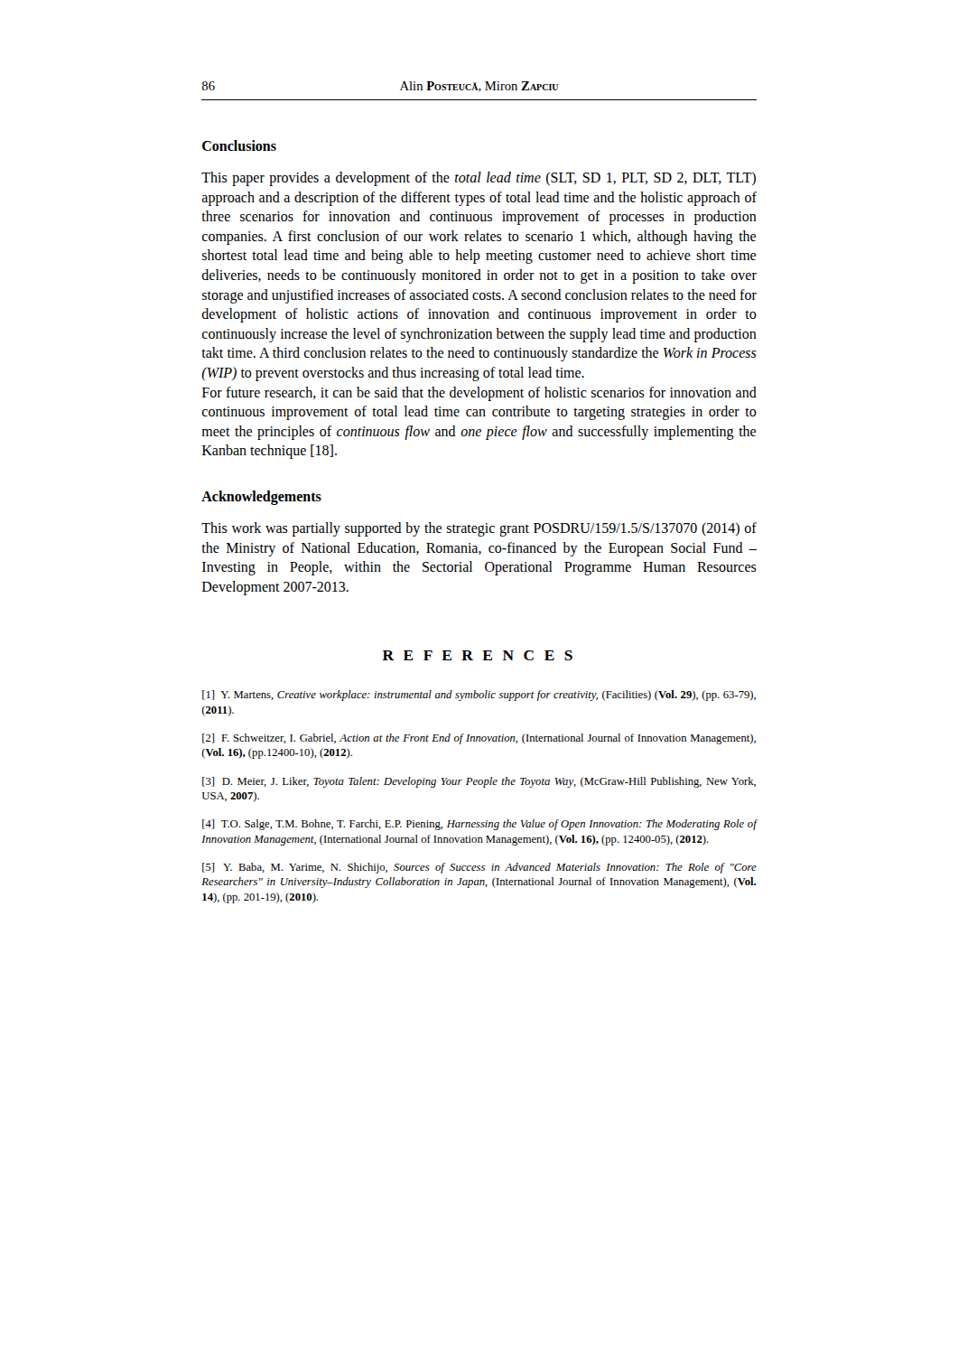86 Alin Posteucă, Miron Zapciu
Conclusions
This paper provides a development of the total lead time (SLT, SD 1, PLT, SD 2, DLT, TLT) approach and a description of the different types of total lead time and the holistic approach of three scenarios for innovation and continuous improvement of processes in production companies. A first conclusion of our work relates to scenario 1 which, although having the shortest total lead time and being able to help meeting customer need to achieve short time deliveries, needs to be continuously monitored in order not to get in a position to take over storage and unjustified increases of associated costs. A second conclusion relates to the need for development of holistic actions of innovation and continuous improvement in order to continuously increase the level of synchronization between the supply lead time and production takt time. A third conclusion relates to the need to continuously standardize the Work in Process (WIP) to prevent overstocks and thus increasing of total lead time.
For future research, it can be said that the development of holistic scenarios for innovation and continuous improvement of total lead time can contribute to targeting strategies in order to meet the principles of continuous flow and one piece flow and successfully implementing the Kanban technique [18].
Acknowledgements
This work was partially supported by the strategic grant POSDRU/159/1.5/S/137070 (2014) of the Ministry of National Education, Romania, co-financed by the European Social Fund – Investing in People, within the Sectorial Operational Programme Human Resources Development 2007-2013.
R E F E R E N C E S
[1] Y. Martens, Creative workplace: instrumental and symbolic support for creativity, (Facilities) (Vol. 29), (pp. 63-79), (2011).
[2] F. Schweitzer, I. Gabriel, Action at the Front End of Innovation, (International Journal of Innovation Management), (Vol. 16), (pp.12400-10), (2012).
[3] D. Meier, J. Liker, Toyota Talent: Developing Your People the Toyota Way, (McGraw-Hill Publishing, New York, USA, 2007).
[4] T.O. Salge, T.M. Bohne, T. Farchi, E.P. Piening, Harnessing the Value of Open Innovation: The Moderating Role of Innovation Management, (International Journal of Innovation Management), (Vol. 16), (pp. 12400-05), (2012).
[5] Y. Baba, M. Yarime, N. Shichijo, Sources of Success in Advanced Materials Innovation: The Role of "Core Researchers" in University–Industry Collaboration in Japan, (International Journal of Innovation Management), (Vol. 14), (pp. 201-19), (2010).